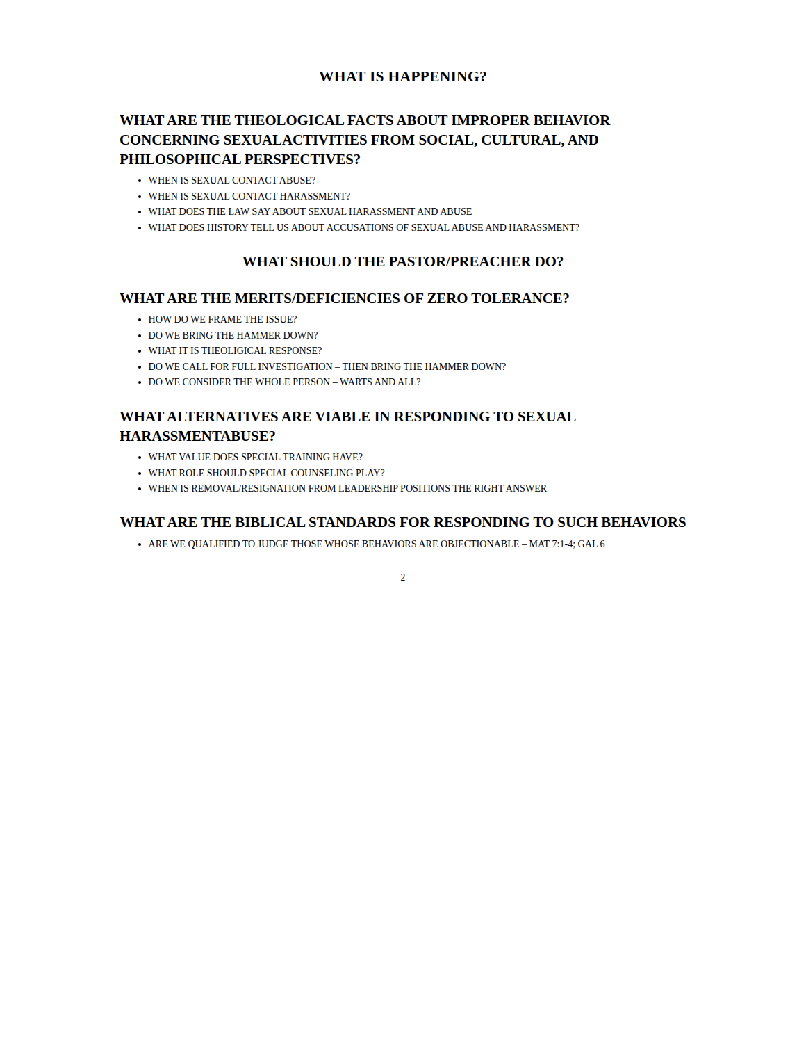WHAT IS HAPPENING?
WHAT ARE THE THEOLOGICAL FACTS ABOUT IMPROPER BEHAVIOR CONCERNING SEXUALACTIVITIES FROM SOCIAL, CULTURAL, AND PHILOSOPHICAL PERSPECTIVES?
WHEN IS SEXUAL CONTACT ABUSE?
WHEN IS SEXUAL CONTACT HARASSMENT?
WHAT DOES THE LAW SAY ABOUT SEXUAL HARASSMENT AND ABUSE
WHAT DOES HISTORY TELL US ABOUT ACCUSATIONS OF SEXUAL ABUSE AND HARASSMENT?
WHAT SHOULD THE PASTOR/PREACHER DO?
WHAT ARE THE MERITS/DEFICIENCIES OF ZERO TOLERANCE?
HOW DO WE FRAME THE ISSUE?
DO WE BRING THE HAMMER DOWN?
WHAT IT IS THEOLIGICAL RESPONSE?
DO WE CALL FOR FULL INVESTIGATION – THEN BRING THE HAMMER DOWN?
DO WE CONSIDER THE WHOLE PERSON – WARTS AND ALL?
WHAT ALTERNATIVES ARE VIABLE IN RESPONDING TO SEXUAL HARASSMENTABUSE?
WHAT VALUE DOES SPECIAL TRAINING HAVE?
WHAT ROLE SHOULD SPECIAL COUNSELING PLAY?
WHEN IS REMOVAL/RESIGNATION FROM LEADERSHIP POSITIONS THE RIGHT ANSWER
WHAT ARE THE BIBLICAL STANDARDS FOR RESPONDING TO SUCH BEHAVIORS
ARE WE QUALIFIED TO JUDGE THOSE WHOSE BEHAVIORS ARE OBJECTIONABLE – MAT 7:1-4; GAL 6
2